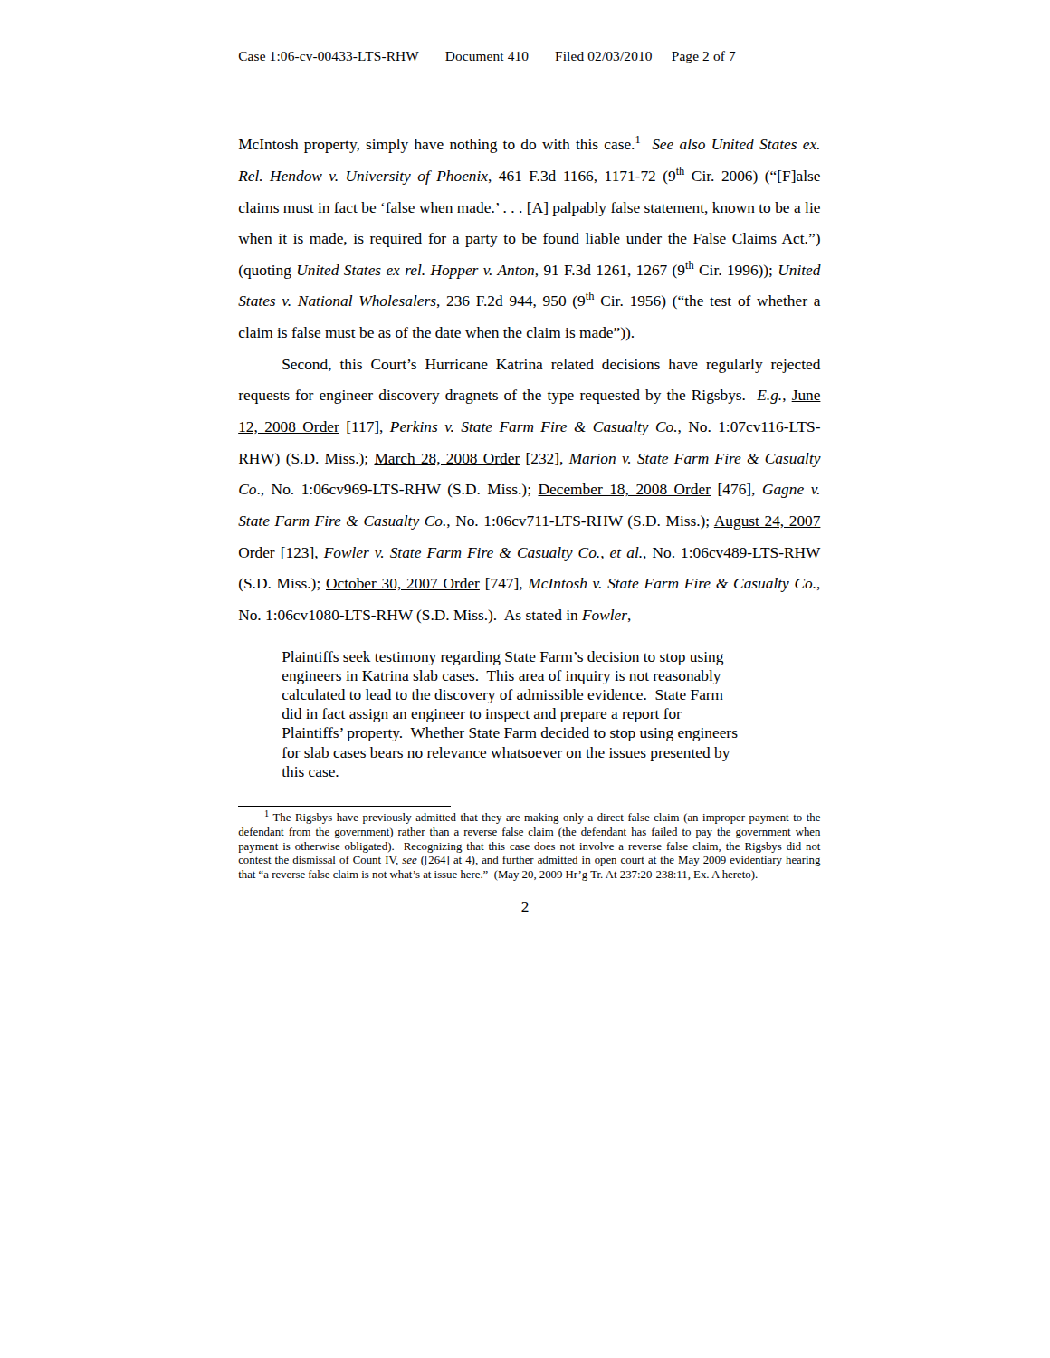Case 1:06-cv-00433-LTS-RHW Document 410 Filed 02/03/2010 Page 2 of 7
McIntosh property, simply have nothing to do with this case.1 See also United States ex. Rel. Hendow v. University of Phoenix, 461 F.3d 1166, 1171-72 (9th Cir. 2006) (“[F]alse claims must in fact be ‘false when made.’ . . . [A] palpably false statement, known to be a lie when it is made, is required for a party to be found liable under the False Claims Act.”) (quoting United States ex rel. Hopper v. Anton, 91 F.3d 1261, 1267 (9th Cir. 1996)); United States v. National Wholesalers, 236 F.2d 944, 950 (9th Cir. 1956) (“the test of whether a claim is false must be as of the date when the claim is made”)).
Second, this Court’s Hurricane Katrina related decisions have regularly rejected requests for engineer discovery dragnets of the type requested by the Rigsbys. E.g., June 12, 2008 Order [117], Perkins v. State Farm Fire & Casualty Co., No. 1:07cv116-LTS-RHW) (S.D. Miss.); March 28, 2008 Order [232], Marion v. State Farm Fire & Casualty Co., No. 1:06cv969-LTS-RHW (S.D. Miss.); December 18, 2008 Order [476], Gagne v. State Farm Fire & Casualty Co., No. 1:06cv711-LTS-RHW (S.D. Miss.); August 24, 2007 Order [123], Fowler v. State Farm Fire & Casualty Co., et al., No. 1:06cv489-LTS-RHW (S.D. Miss.); October 30, 2007 Order [747], McIntosh v. State Farm Fire & Casualty Co., No. 1:06cv1080-LTS-RHW (S.D. Miss.). As stated in Fowler,
Plaintiffs seek testimony regarding State Farm’s decision to stop using engineers in Katrina slab cases. This area of inquiry is not reasonably calculated to lead to the discovery of admissible evidence. State Farm did in fact assign an engineer to inspect and prepare a report for Plaintiffs’ property. Whether State Farm decided to stop using engineers for slab cases bears no relevance whatsoever on the issues presented by this case.
1 The Rigsbys have previously admitted that they are making only a direct false claim (an improper payment to the defendant from the government) rather than a reverse false claim (the defendant has failed to pay the government when payment is otherwise obligated). Recognizing that this case does not involve a reverse false claim, the Rigsbys did not contest the dismissal of Count IV, see ([264] at 4), and further admitted in open court at the May 2009 evidentiary hearing that “a reverse false claim is not what’s at issue here.” (May 20, 2009 Hr’g Tr. At 237:20-238:11, Ex. A hereto).
2